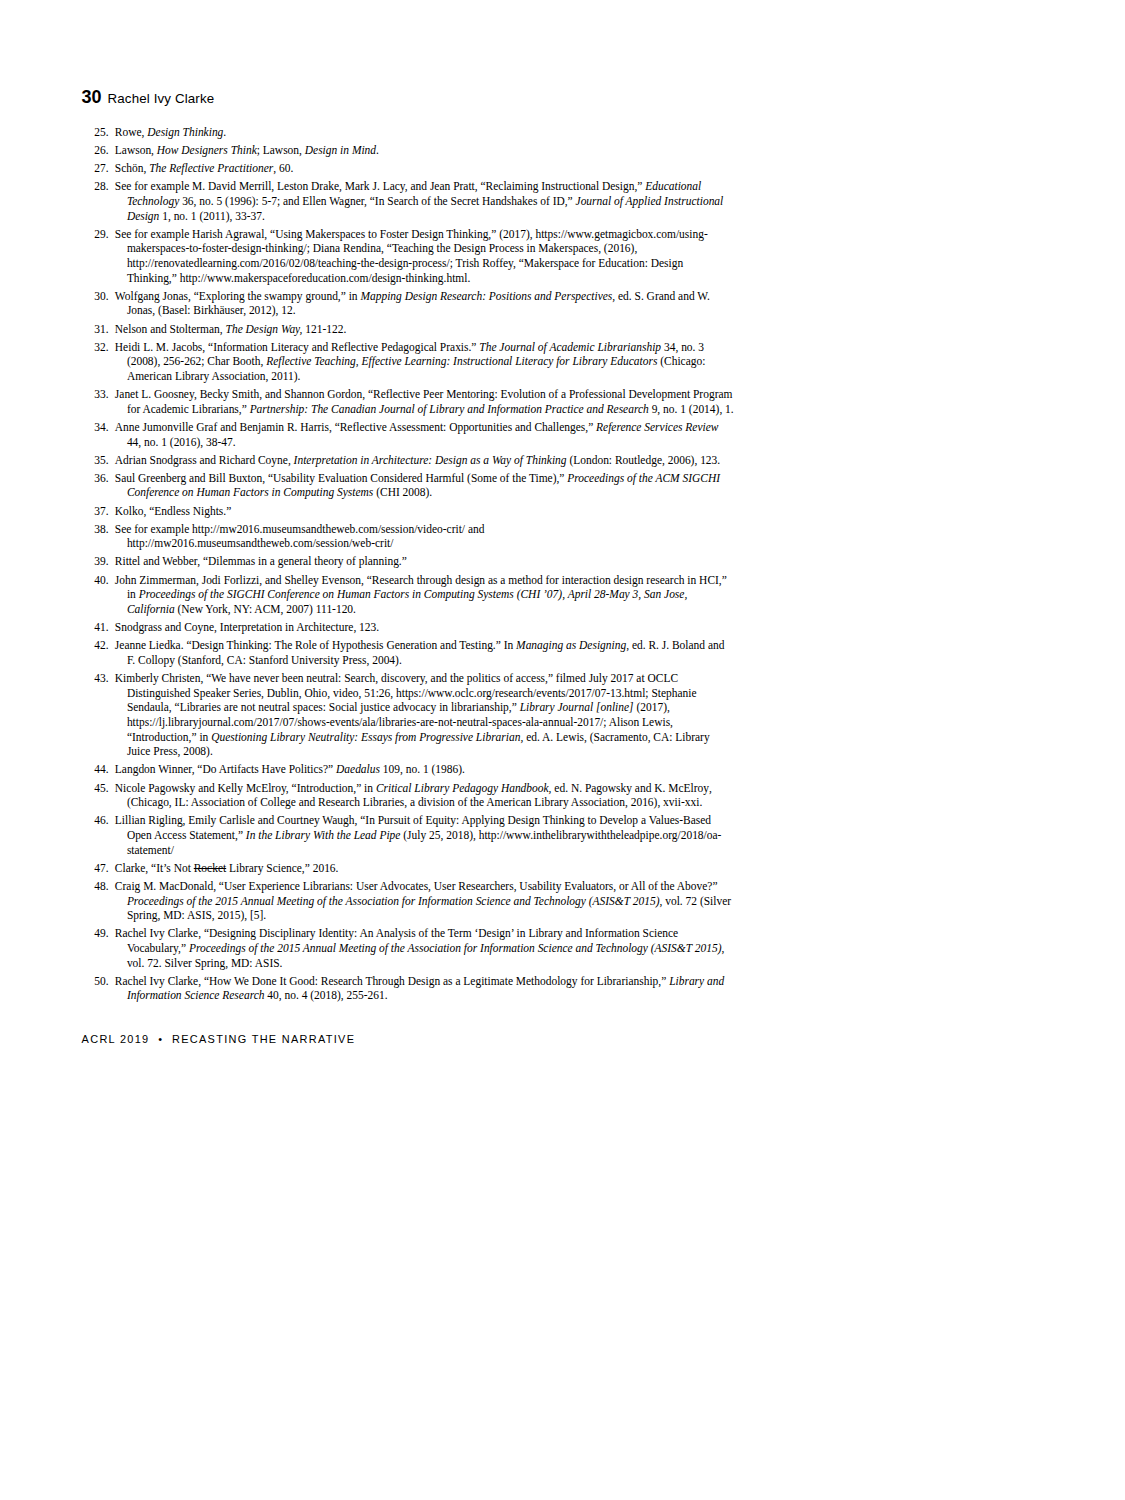30 Rachel Ivy Clarke
Rowe, Design Thinking.
Lawson, How Designers Think; Lawson, Design in Mind.
Schön, The Reflective Practitioner, 60.
See for example M. David Merrill, Leston Drake, Mark J. Lacy, and Jean Pratt, “Reclaiming Instructional Design,” Educational Technology 36, no. 5 (1996): 5-7; and Ellen Wagner, “In Search of the Secret Handshakes of ID,” Journal of Applied Instructional Design 1, no. 1 (2011), 33-37.
See for example Harish Agrawal, “Using Makerspaces to Foster Design Thinking,” (2017), https://www.getmagicbox.com/using-makerspaces-to-foster-design-thinking/; Diana Rendina, “Teaching the Design Process in Makerspaces, (2016), http://renovatedlearning.com/2016/02/08/teaching-the-design-process/; Trish Roffey, “Makerspace for Education: Design Thinking,” http://www.makerspaceforeducation.com/design-thinking.html.
Wolfgang Jonas, “Exploring the swampy ground,” in Mapping Design Research: Positions and Perspectives, ed. S. Grand and W. Jonas, (Basel: Birkhäuser, 2012), 12.
Nelson and Stolterman, The Design Way, 121-122.
Heidi L. M. Jacobs, “Information Literacy and Reflective Pedagogical Praxis.” The Journal of Academic Librarianship 34, no. 3 (2008), 256-262; Char Booth, Reflective Teaching, Effective Learning: Instructional Literacy for Library Educators (Chicago: American Library Association, 2011).
Janet L. Goosney, Becky Smith, and Shannon Gordon, “Reflective Peer Mentoring: Evolution of a Professional Development Program for Academic Librarians,” Partnership: The Canadian Journal of Library and Information Practice and Research 9, no. 1 (2014), 1.
Anne Jumonville Graf and Benjamin R. Harris, “Reflective Assessment: Opportunities and Challenges,” Reference Services Review 44, no. 1 (2016), 38-47.
Adrian Snodgrass and Richard Coyne, Interpretation in Architecture: Design as a Way of Thinking (London: Routledge, 2006), 123.
Saul Greenberg and Bill Buxton, “Usability Evaluation Considered Harmful (Some of the Time),” Proceedings of the ACM SIGCHI Conference on Human Factors in Computing Systems (CHI 2008).
Kolko, “Endless Nights.”
See for example http://mw2016.museumsandtheweb.com/session/video-crit/ and http://mw2016.museumsandtheweb.com/session/web-crit/
Rittel and Webber, “Dilemmas in a general theory of planning.”
John Zimmerman, Jodi Forlizzi, and Shelley Evenson, “Research through design as a method for interaction design research in HCI,” in Proceedings of the SIGCHI Conference on Human Factors in Computing Systems (CHI ’07), April 28-May 3, San Jose, California (New York, NY: ACM, 2007) 111-120.
Snodgrass and Coyne, Interpretation in Architecture, 123.
Jeanne Liedka. “Design Thinking: The Role of Hypothesis Generation and Testing.” In Managing as Designing, ed. R. J. Boland and F. Collopy (Stanford, CA: Stanford University Press, 2004).
Kimberly Christen, “We have never been neutral: Search, discovery, and the politics of access,” filmed July 2017 at OCLC Distinguished Speaker Series, Dublin, Ohio, video, 51:26, https://www.oclc.org/research/events/2017/07-13.html; Stephanie Sendaula, “Libraries are not neutral spaces: Social justice advocacy in librarianship,” Library Journal [online] (2017), https://lj.libraryjournal.com/2017/07/shows-events/ala/libraries-are-not-neutral-spaces-ala-annual-2017/; Alison Lewis, “Introduction,” in Questioning Library Neutrality: Essays from Progressive Librarian, ed. A. Lewis, (Sacramento, CA: Library Juice Press, 2008).
Langdon Winner, “Do Artifacts Have Politics?” Daedalus 109, no. 1 (1986).
Nicole Pagowsky and Kelly McElroy, “Introduction,” in Critical Library Pedagogy Handbook, ed. N. Pagowsky and K. McElroy, (Chicago, IL: Association of College and Research Libraries, a division of the American Library Association, 2016), xvii-xxi.
Lillian Rigling, Emily Carlisle and Courtney Waugh, “In Pursuit of Equity: Applying Design Thinking to Develop a Values-Based Open Access Statement,” In the Library With the Lead Pipe (July 25, 2018), http://www.inthelibrarywiththeleadpipe.org/2018/oa-statement/
Clarke, “It’s Not Rocket Library Science,” 2016.
Craig M. MacDonald, “User Experience Librarians: User Advocates, User Researchers, Usability Evaluators, or All of the Above?” Proceedings of the 2015 Annual Meeting of the Association for Information Science and Technology (ASIS&T 2015), vol. 72 (Silver Spring, MD: ASIS, 2015), [5].
Rachel Ivy Clarke, “Designing Disciplinary Identity: An Analysis of the Term ‘Design’ in Library and Information Science Vocabulary,” Proceedings of the 2015 Annual Meeting of the Association for Information Science and Technology (ASIS&T 2015), vol. 72. Silver Spring, MD: ASIS.
Rachel Ivy Clarke, “How We Done It Good: Research Through Design as a Legitimate Methodology for Librarianship,” Library and Information Science Research 40, no. 4 (2018), 255-261.
ACRL 2019 • Recasting the Narrative